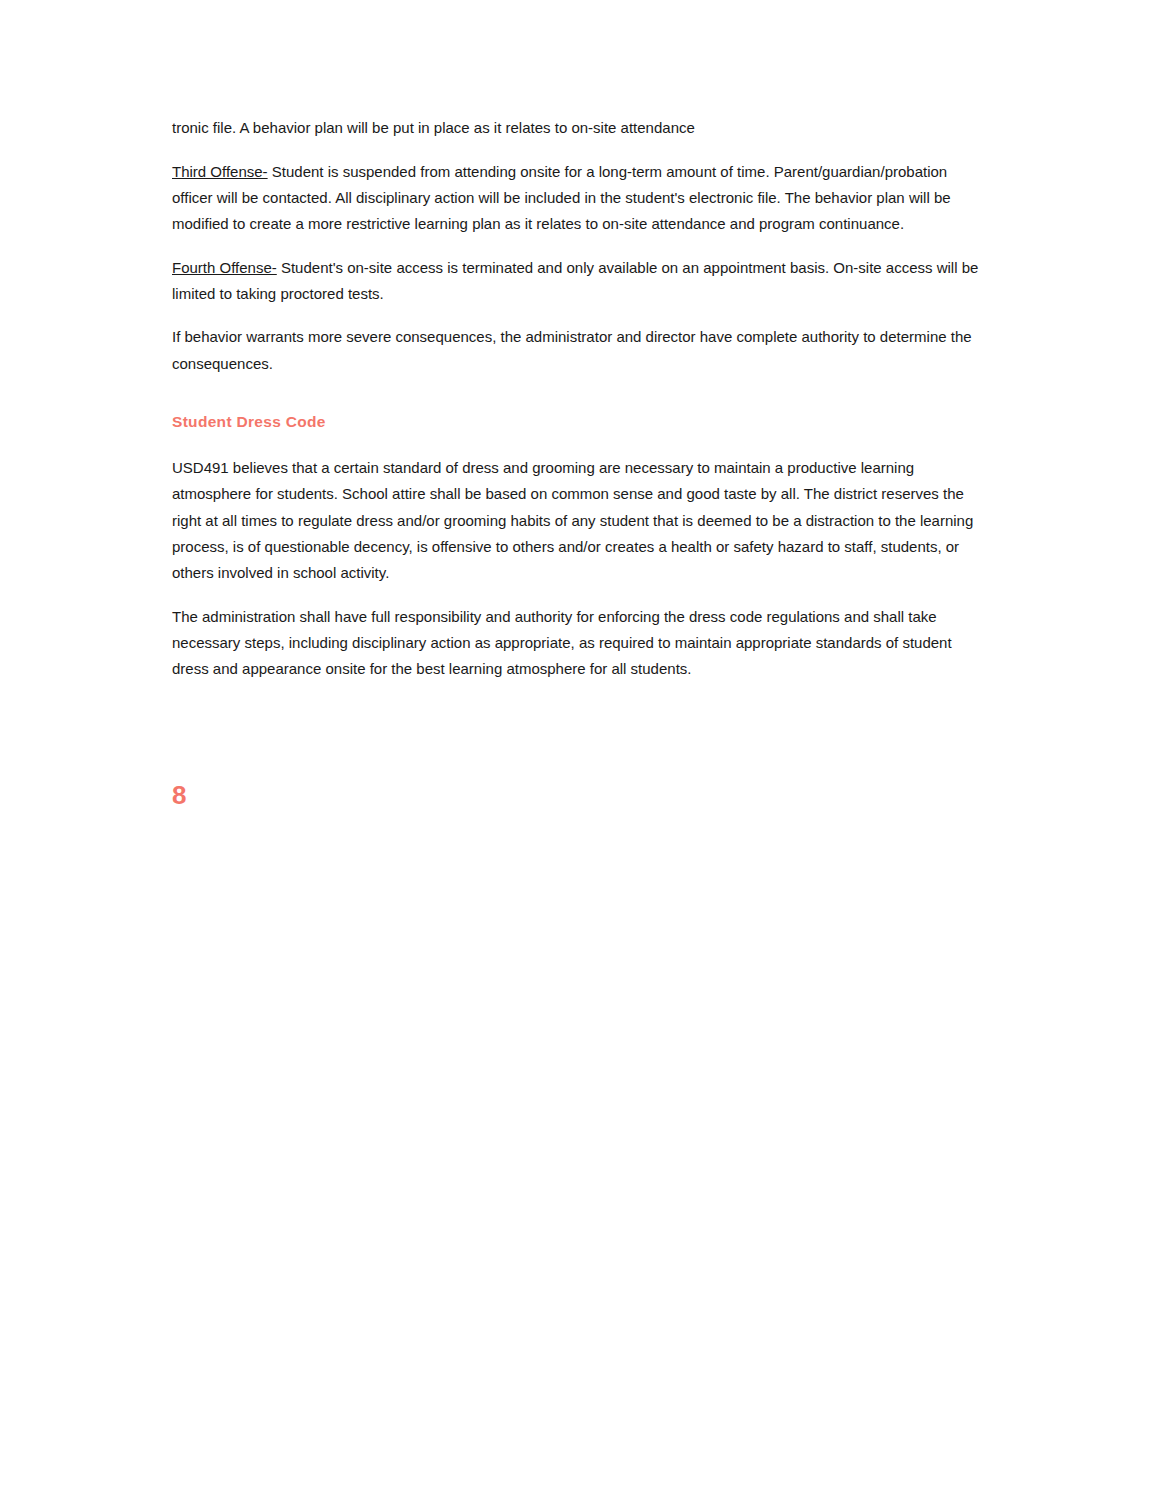tronic file. A behavior plan will be put in place as it relates to on-site attendance
Third Offense- Student is suspended from attending onsite for a long-term amount of time. Parent/guardian/probation officer will be contacted. All disciplinary action will be included in the student's electronic file. The behavior plan will be modified to create a more restrictive learning plan as it relates to on-site attendance and program continuance.
Fourth Offense- Student's on-site access is terminated and only available on an appointment basis. On-site access will be limited to taking proctored tests.
If behavior warrants more severe consequences, the administrator and director have complete authority to determine the consequences.
Student Dress Code
USD491 believes that a certain standard of dress and grooming are necessary to maintain a productive learning atmosphere for students. School attire shall be based on common sense and good taste by all. The district reserves the right at all times to regulate dress and/or grooming habits of any student that is deemed to be a distraction to the learning process, is of questionable decency, is offensive to others and/or creates a health or safety hazard to staff, students, or others involved in school activity.
The administration shall have full responsibility and authority for enforcing the dress code regulations and shall take necessary steps, including disciplinary action as appropriate, as required to maintain appropriate standards of student dress and appearance onsite for the best learning atmosphere for all students.
8